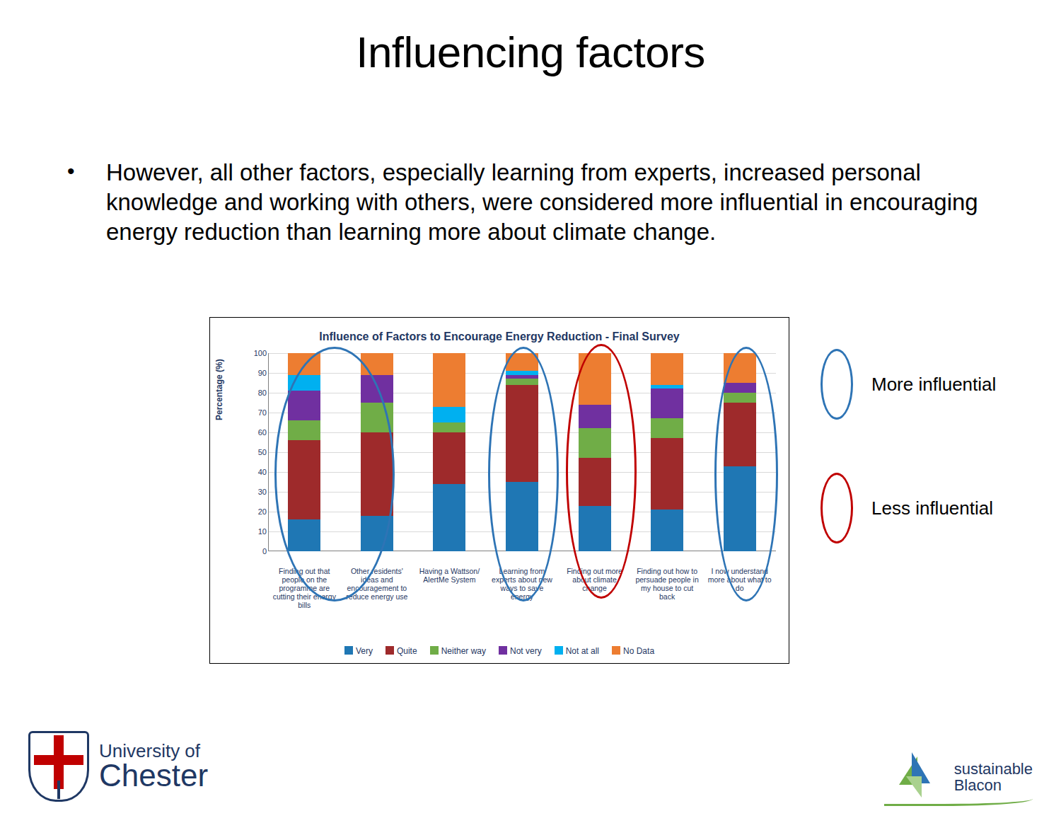Influencing factors
•
However, all other factors, especially learning from experts, increased personal knowledge and working with others, were considered more influential in encouraging energy reduction than learning more about climate change.
Influence of Factors to Encourage Energy Reduction - Final Survey
Percentage (%)
100 90 80 70 60 50 40 30 20 10 0
Finding out that people on the programme are cutting their energy bills
Other residents' ideas and encouragement to reduce energy use
Having a Wattson/ AlertMe System
Learning from experts about new ways to save energy
Finding out more about climate change
Finding out how to persuade people in my house to cut back
I now understand more about what to do
Very Quite Neither way Not very Not at all No Data
More influential
Less influential
University of
Chester
sustainable
Blacon